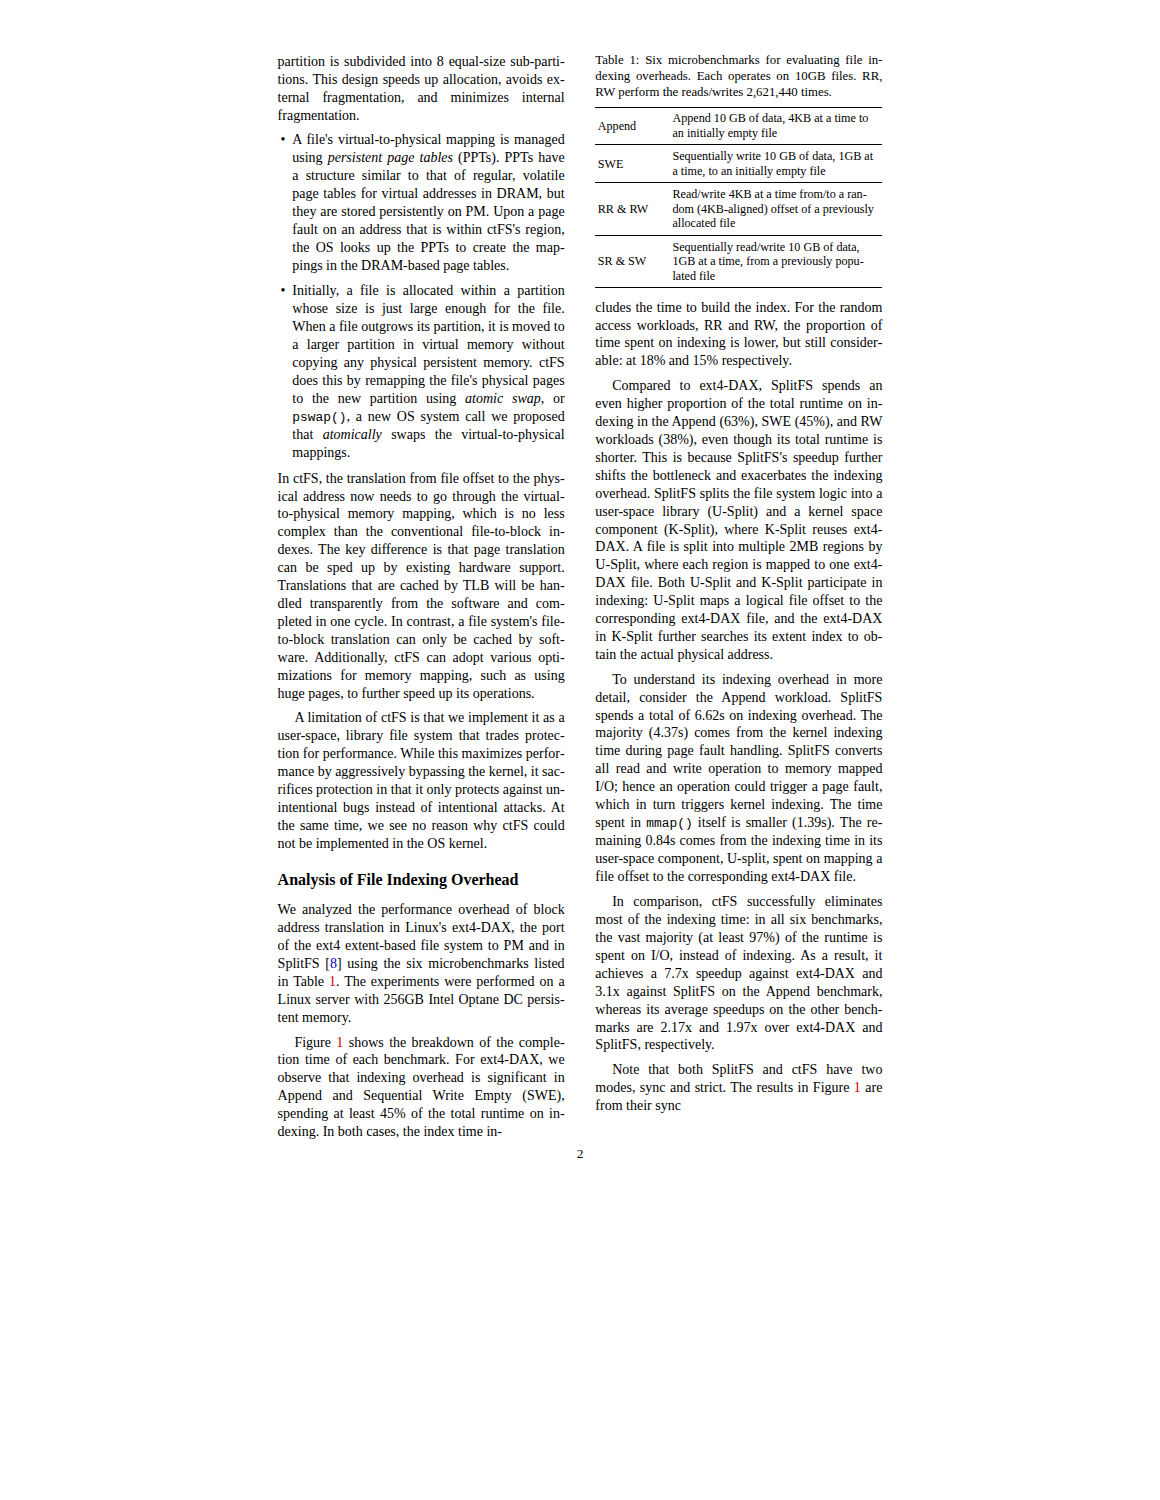partition is subdivided into 8 equal-size sub-partitions. This design speeds up allocation, avoids external fragmentation, and minimizes internal fragmentation.
A file's virtual-to-physical mapping is managed using persistent page tables (PPTs). PPTs have a structure similar to that of regular, volatile page tables for virtual addresses in DRAM, but they are stored persistently on PM. Upon a page fault on an address that is within ctFS's region, the OS looks up the PPTs to create the mappings in the DRAM-based page tables.
Initially, a file is allocated within a partition whose size is just large enough for the file. When a file outgrows its partition, it is moved to a larger partition in virtual memory without copying any physical persistent memory. ctFS does this by remapping the file's physical pages to the new partition using atomic swap, or pswap(), a new OS system call we proposed that atomically swaps the virtual-to-physical mappings.
In ctFS, the translation from file offset to the physical address now needs to go through the virtual-to-physical memory mapping, which is no less complex than the conventional file-to-block indexes. The key difference is that page translation can be sped up by existing hardware support. Translations that are cached by TLB will be handled transparently from the software and completed in one cycle. In contrast, a file system's file-to-block translation can only be cached by software. Additionally, ctFS can adopt various optimizations for memory mapping, such as using huge pages, to further speed up its operations.
A limitation of ctFS is that we implement it as a user-space, library file system that trades protection for performance. While this maximizes performance by aggressively bypassing the kernel, it sacrifices protection in that it only protects against unintentional bugs instead of intentional attacks. At the same time, we see no reason why ctFS could not be implemented in the OS kernel.
Analysis of File Indexing Overhead
We analyzed the performance overhead of block address translation in Linux's ext4-DAX, the port of the ext4 extent-based file system to PM and in SplitFS [8] using the six microbenchmarks listed in Table 1. The experiments were performed on a Linux server with 256GB Intel Optane DC persistent memory.
Figure 1 shows the breakdown of the completion time of each benchmark. For ext4-DAX, we observe that indexing overhead is significant in Append and Sequential Write Empty (SWE), spending at least 45% of the total runtime on indexing. In both cases, the index time in-
Table 1: Six microbenchmarks for evaluating file indexing overheads. Each operates on 10GB files. RR, RW perform the reads/writes 2,621,440 times.
| Append | Append 10 GB of data, 4KB at a time to an initially empty file |
| SWE | Sequentially write 10 GB of data, 1GB at a time, to an initially empty file |
| RR & RW | Read/write 4KB at a time from/to a random (4KB-aligned) offset of a previously allocated file |
| SR & SW | Sequentially read/write 10 GB of data, 1GB at a time, from a previously populated file |
cludes the time to build the index. For the random access workloads, RR and RW, the proportion of time spent on indexing is lower, but still considerable: at 18% and 15% respectively.
Compared to ext4-DAX, SplitFS spends an even higher proportion of the total runtime on indexing in the Append (63%), SWE (45%), and RW workloads (38%), even though its total runtime is shorter. This is because SplitFS's speedup further shifts the bottleneck and exacerbates the indexing overhead. SplitFS splits the file system logic into a user-space library (U-Split) and a kernel space component (K-Split), where K-Split reuses ext4-DAX. A file is split into multiple 2MB regions by U-Split, where each region is mapped to one ext4-DAX file. Both U-Split and K-Split participate in indexing: U-Split maps a logical file offset to the corresponding ext4-DAX file, and the ext4-DAX in K-Split further searches its extent index to obtain the actual physical address.
To understand its indexing overhead in more detail, consider the Append workload. SplitFS spends a total of 6.62s on indexing overhead. The majority (4.37s) comes from the kernel indexing time during page fault handling. SplitFS converts all read and write operation to memory mapped I/O; hence an operation could trigger a page fault, which in turn triggers kernel indexing. The time spent in mmap() itself is smaller (1.39s). The remaining 0.84s comes from the indexing time in its user-space component, U-split, spent on mapping a file offset to the corresponding ext4-DAX file.
In comparison, ctFS successfully eliminates most of the indexing time: in all six benchmarks, the vast majority (at least 97%) of the runtime is spent on I/O, instead of indexing. As a result, it achieves a 7.7x speedup against ext4-DAX and 3.1x against SplitFS on the Append benchmark, whereas its average speedups on the other benchmarks are 2.17x and 1.97x over ext4-DAX and SplitFS, respectively.
Note that both SplitFS and ctFS have two modes, sync and strict. The results in Figure 1 are from their sync
2